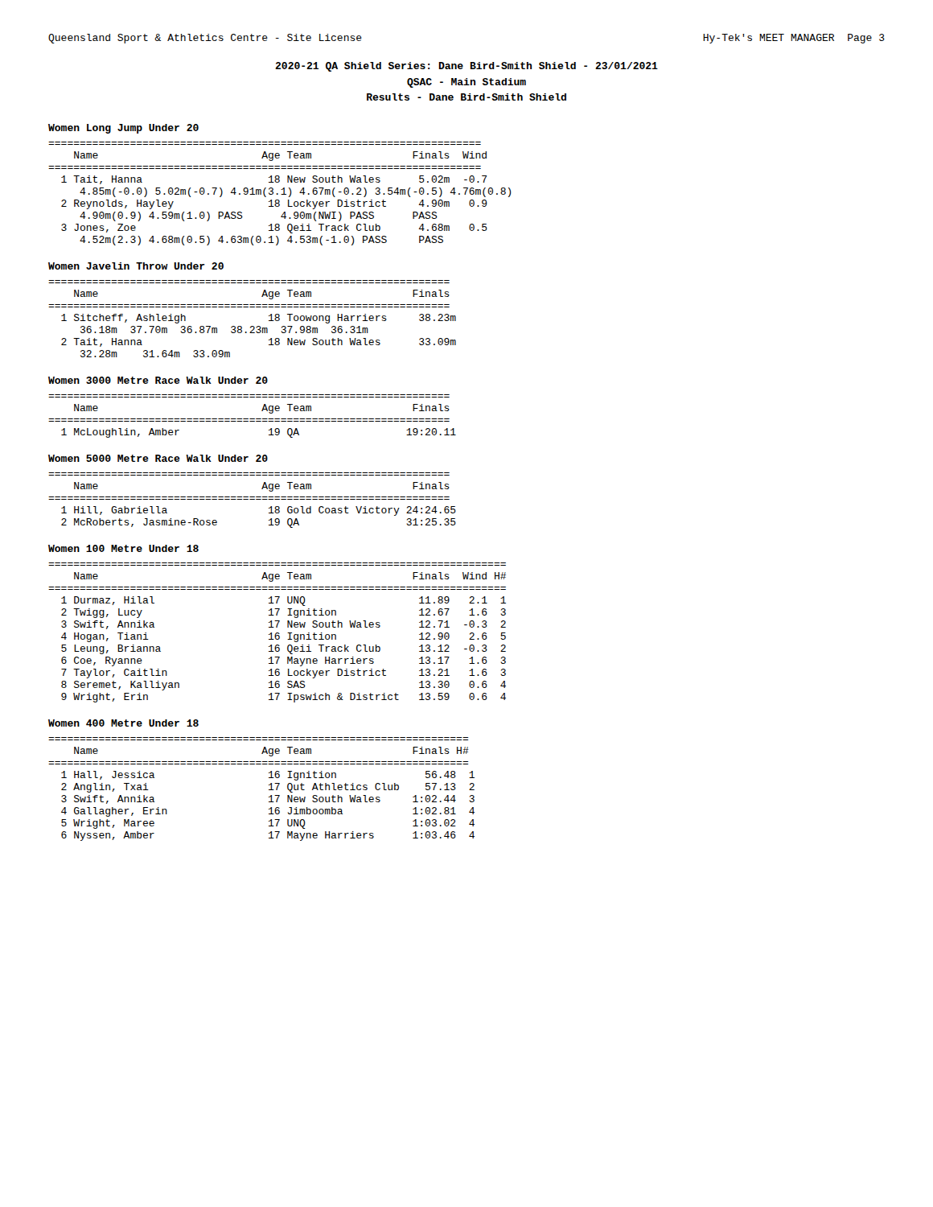Queensland Sport & Athletics Centre - Site License Hy-Tek's MEET MANAGER Page 3
2020-21 QA Shield Series: Dane Bird-Smith Shield - 23/01/2021
QSAC - Main Stadium
Results - Dane Bird-Smith Shield
Women Long Jump Under 20
=====================================================================
    Name                          Age Team                Finals  Wind
=====================================================================
  1 Tait, Hanna                    18 New South Wales      5.02m  -0.7
     4.85m(-0.0) 5.02m(-0.7) 4.91m(3.1) 4.67m(-0.2) 3.54m(-0.5) 4.76m(0.8)
  2 Reynolds, Hayley               18 Lockyer District     4.90m   0.9
     4.90m(0.9) 4.59m(1.0) PASS      4.90m(NWI) PASS      PASS
  3 Jones, Zoe                     18 Qeii Track Club      4.68m   0.5
     4.52m(2.3) 4.68m(0.5) 4.63m(0.1) 4.53m(-1.0) PASS     PASS
Women Javelin Throw Under 20
================================================================
    Name                          Age Team                Finals
================================================================
  1 Sitcheff, Ashleigh             18 Toowong Harriers     38.23m
     36.18m  37.70m  36.87m  38.23m  37.98m  36.31m
  2 Tait, Hanna                    18 New South Wales      33.09m
     32.28m    31.64m  33.09m
Women 3000 Metre Race Walk Under 20
================================================================
    Name                          Age Team                Finals
================================================================
  1 McLoughlin, Amber              19 QA                 19:20.11
Women 5000 Metre Race Walk Under 20
================================================================
    Name                          Age Team                Finals
================================================================
  1 Hill, Gabriella                18 Gold Coast Victory 24:24.65
  2 McRoberts, Jasmine-Rose        19 QA                 31:25.35
Women 100 Metre Under 18
=========================================================================
    Name                          Age Team                Finals  Wind H#
=========================================================================
  1 Durmaz, Hilal                  17 UNQ                  11.89   2.1  1
  2 Twigg, Lucy                    17 Ignition             12.67   1.6  3
  3 Swift, Annika                  17 New South Wales      12.71  -0.3  2
  4 Hogan, Tiani                   16 Ignition             12.90   2.6  5
  5 Leung, Brianna                 16 Qeii Track Club      13.12  -0.3  2
  6 Coe, Ryanne                    17 Mayne Harriers       13.17   1.6  3
  7 Taylor, Caitlin                16 Lockyer District     13.21   1.6  3
  8 Seremet, Kalliyan              16 SAS                  13.30   0.6  4
  9 Wright, Erin                   17 Ipswich & District   13.59   0.6  4
Women 400 Metre Under 18
===================================================================
    Name                          Age Team                Finals H#
===================================================================
  1 Hall, Jessica                  16 Ignition              56.48  1
  2 Anglin, Txai                   17 Qut Athletics Club    57.13  2
  3 Swift, Annika                  17 New South Wales     1:02.44  3
  4 Gallagher, Erin                16 Jimboomba           1:02.81  4
  5 Wright, Maree                  17 UNQ                 1:03.02  4
  6 Nyssen, Amber                  17 Mayne Harriers      1:03.46  4